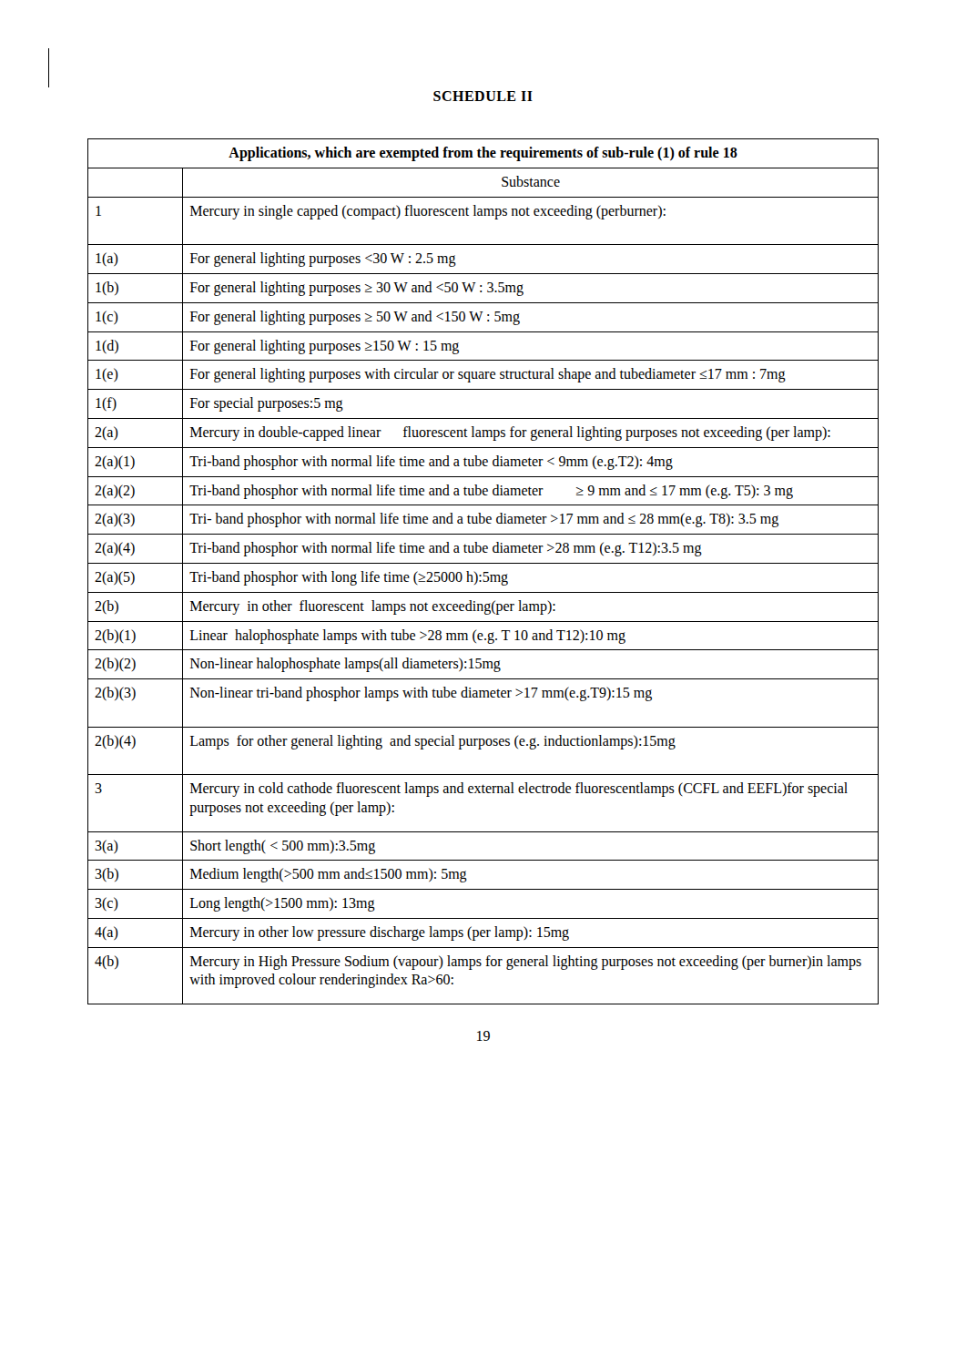SCHEDULE II
| Applications, which are exempted from the requirements of sub-rule (1) of rule 18 |
| --- |
| | Substance |
| 1 | Mercury in single capped (compact) fluorescent lamps not exceeding (perburner): |
| 1(a) | For general lighting purposes <30 W : 2.5 mg |
| 1(b) | For general lighting purposes ≥ 30 W and <50 W : 3.5mg |
| 1(c) | For general lighting purposes ≥ 50 W and <150 W : 5mg |
| 1(d) | For general lighting purposes ≥150 W : 15 mg |
| 1(e) | For general lighting purposes with circular or square structural shape and tubediameter ≤17 mm : 7mg |
| 1(f) | For special purposes:5 mg |
| 2(a) | Mercury in double-capped linear fluorescent lamps for general lighting purposes not exceeding (per lamp): |
| 2(a)(1) | Tri-band phosphor with normal life time and a tube diameter < 9mm (e.g.T2): 4mg |
| 2(a)(2) | Tri-band phosphor with normal life time and a tube diameter ≥ 9 mm and ≤ 17 mm (e.g. T5): 3 mg |
| 2(a)(3) | Tri- band phosphor with normal life time and a tube diameter >17 mm and ≤ 28 mm(e.g. T8): 3.5 mg |
| 2(a)(4) | Tri-band phosphor with normal life time and a tube diameter >28 mm (e.g. T12):3.5 mg |
| 2(a)(5) | Tri-band phosphor with long life time (≥25000 h):5mg |
| 2(b) | Mercury in other fluorescent lamps not exceeding(per lamp): |
| 2(b)(1) | Linear halophosphate lamps with tube >28 mm (e.g. T 10 and T12):10 mg |
| 2(b)(2) | Non-linear halophosphate lamps(all diameters):15mg |
| 2(b)(3) | Non-linear tri-band phosphor lamps with tube diameter >17 mm(e.g.T9):15 mg |
| 2(b)(4) | Lamps for other general lighting and special purposes (e.g. inductionlamps):15mg |
| 3 | Mercury in cold cathode fluorescent lamps and external electrode fluorescentlamps (CCFL and EEFL)for special purposes not exceeding (per lamp): |
| 3(a) | Short length( < 500 mm):3.5mg |
| 3(b) | Medium length(>500 mm and≤1500 mm): 5mg |
| 3(c) | Long length(>1500 mm): 13mg |
| 4(a) | Mercury in other low pressure discharge lamps (per lamp): 15mg |
| 4(b) | Mercury in High Pressure Sodium (vapour) lamps for general lighting purposes not exceeding (per burner)in lamps with improved colour renderingindex Ra>60: |
19